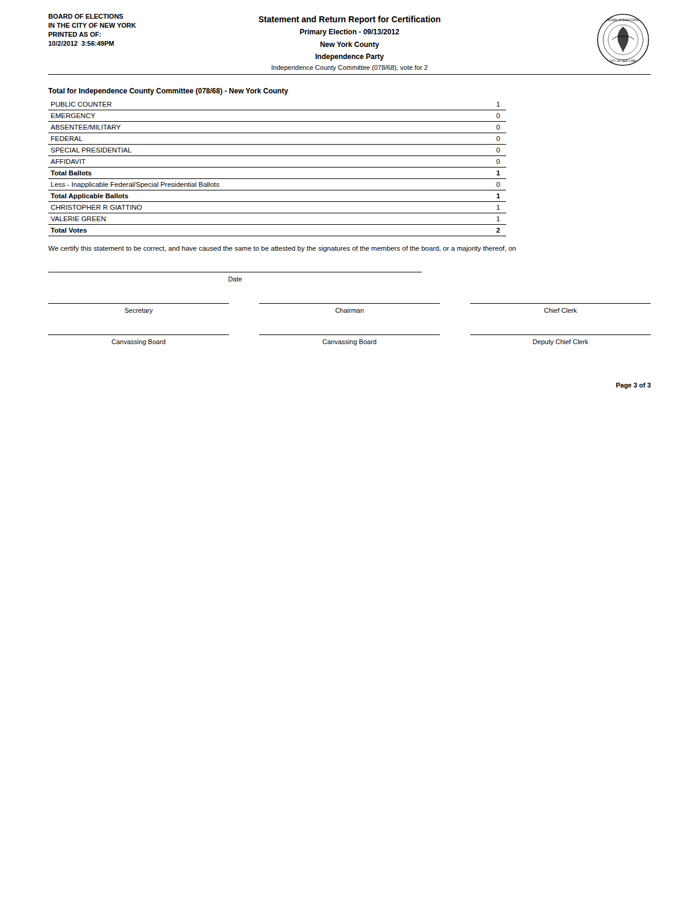BOARD OF ELECTIONS
IN THE CITY OF NEW YORK
PRINTED AS OF:
10/2/2012 3:56:49PM
Statement and Return Report for Certification
Primary Election - 09/13/2012
New York County
Independence Party Independence County Committee (078/68), vote for 2
BOARD OF ELECTIONS CITY OF NEW YORK
Total for Independence County Committee (078/68) - New York County
| PUBLIC COUNTER | 1 |
| EMERGENCY | 0 |
| ABSENTEE/MILITARY | 0 |
| FEDERAL | 0 |
| SPECIAL PRESIDENTIAL | 0 |
| AFFIDAVIT | 0 |
| Total Ballots | 1 |
| Less - Inapplicable Federal/Special Presidential Ballots | 0 |
| Total Applicable Ballots | 1 |
| CHRISTOPHER R GIATTINO | 1 |
| VALERIE GREEN | 1 |
| Total Votes | 2 |
We certify this statement to be correct, and have caused the same to be attested by the signatures of the members of the board, or a majority thereof, on
Date
Secretary
Chairman
Chief Clerk
Canvassing Board
Canvassing Board
Deputy Chief Clerk
Page 3 of 3